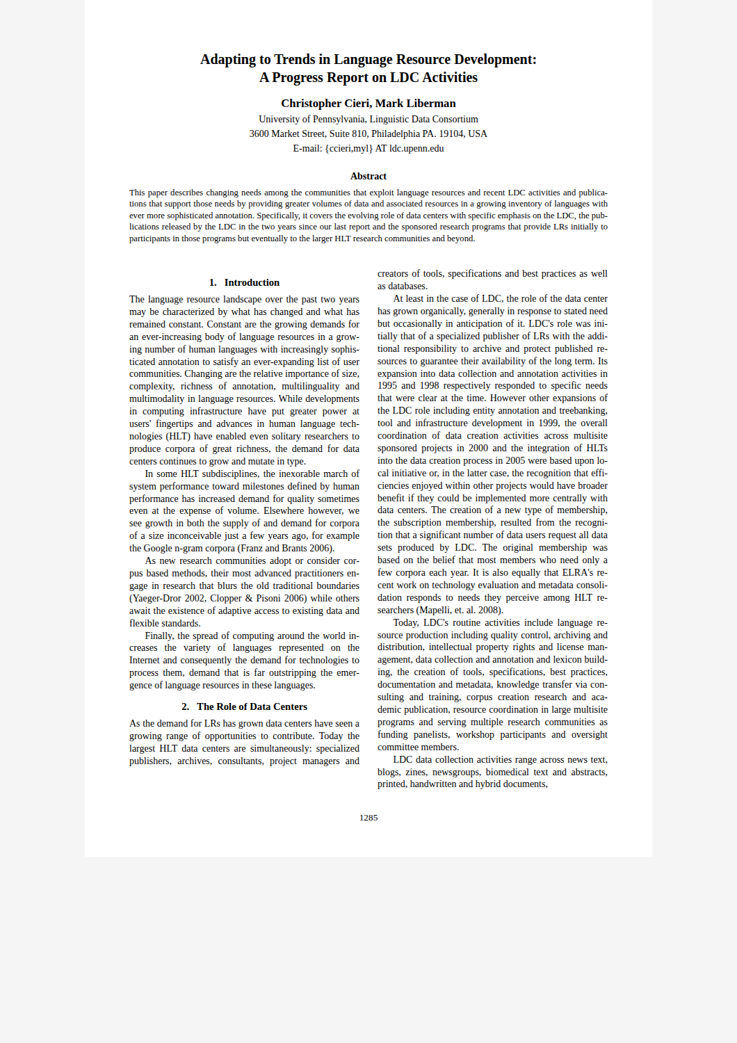Adapting to Trends in Language Resource Development:
A Progress Report on LDC Activities
Christopher Cieri, Mark Liberman
University of Pennsylvania, Linguistic Data Consortium
3600 Market Street, Suite 810, Philadelphia PA. 19104, USA
E-mail: {ccieri,myl} AT ldc.upenn.edu
Abstract
This paper describes changing needs among the communities that exploit language resources and recent LDC activities and publications that support those needs by providing greater volumes of data and associated resources in a growing inventory of languages with ever more sophisticated annotation. Specifically, it covers the evolving role of data centers with specific emphasis on the LDC, the publications released by the LDC in the two years since our last report and the sponsored research programs that provide LRs initially to participants in those programs but eventually to the larger HLT research communities and beyond.
1. Introduction
The language resource landscape over the past two years may be characterized by what has changed and what has remained constant. Constant are the growing demands for an ever-increasing body of language resources in a growing number of human languages with increasingly sophisticated annotation to satisfy an ever-expanding list of user communities. Changing are the relative importance of size, complexity, richness of annotation, multilinguality and multimodality in language resources. While developments in computing infrastructure have put greater power at users' fingertips and advances in human language technologies (HLT) have enabled even solitary researchers to produce corpora of great richness, the demand for data centers continues to grow and mutate in type.
In some HLT subdisciplines, the inexorable march of system performance toward milestones defined by human performance has increased demand for quality sometimes even at the expense of volume. Elsewhere however, we see growth in both the supply of and demand for corpora of a size inconceivable just a few years ago, for example the Google n-gram corpora (Franz and Brants 2006).
As new research communities adopt or consider corpus based methods, their most advanced practitioners engage in research that blurs the old traditional boundaries (Yaeger-Dror 2002, Clopper & Pisoni 2006) while others await the existence of adaptive access to existing data and flexible standards.
Finally, the spread of computing around the world increases the variety of languages represented on the Internet and consequently the demand for technologies to process them, demand that is far outstripping the emergence of language resources in these languages.
2. The Role of Data Centers
As the demand for LRs has grown data centers have seen a growing range of opportunities to contribute. Today the largest HLT data centers are simultaneously: specialized publishers, archives, consultants, project managers and creators of tools, specifications and best practices as well as databases.
At least in the case of LDC, the role of the data center has grown organically, generally in response to stated need but occasionally in anticipation of it. LDC's role was initially that of a specialized publisher of LRs with the additional responsibility to archive and protect published resources to guarantee their availability of the long term. Its expansion into data collection and annotation activities in 1995 and 1998 respectively responded to specific needs that were clear at the time. However other expansions of the LDC role including entity annotation and treebanking, tool and infrastructure development in 1999, the overall coordination of data creation activities across multisite sponsored projects in 2000 and the integration of HLTs into the data creation process in 2005 were based upon local initiative or, in the latter case, the recognition that efficiencies enjoyed within other projects would have broader benefit if they could be implemented more centrally with data centers. The creation of a new type of membership, the subscription membership, resulted from the recognition that a significant number of data users request all data sets produced by LDC. The original membership was based on the belief that most members who need only a few corpora each year. It is also equally that ELRA's recent work on technology evaluation and metadata consolidation responds to needs they perceive among HLT researchers (Mapelli, et. al. 2008).
Today, LDC's routine activities include language resource production including quality control, archiving and distribution, intellectual property rights and license management, data collection and annotation and lexicon building, the creation of tools, specifications, best practices, documentation and metadata, knowledge transfer via consulting and training, corpus creation research and academic publication, resource coordination in large multisite programs and serving multiple research communities as funding panelists, workshop participants and oversight committee members.
LDC data collection activities range across news text, blogs, zines, newsgroups, biomedical text and abstracts, printed, handwritten and hybrid documents,
1285